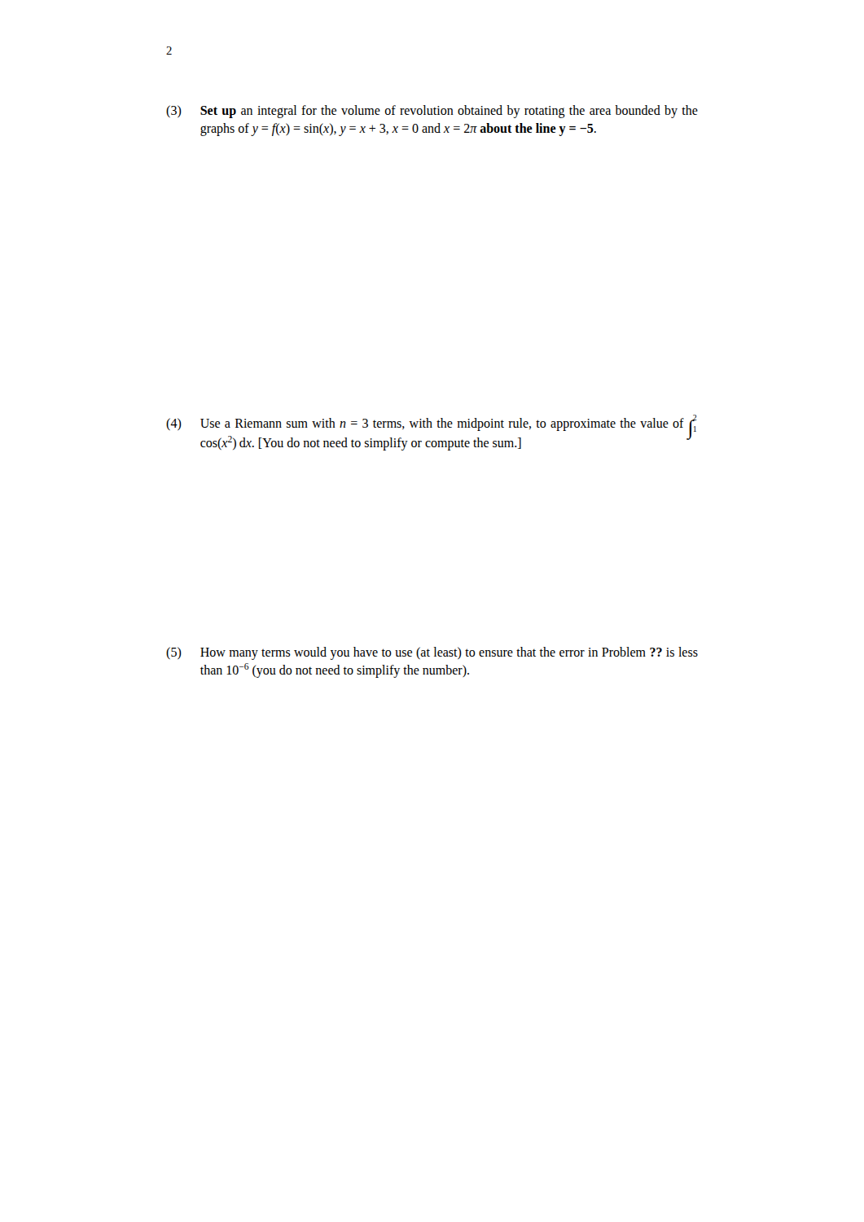2
(3) Set up an integral for the volume of revolution obtained by rotating the area bounded by the graphs of y = f(x) = sin(x), y = x + 3, x = 0 and x = 2π about the line y = −5.
(4) Use a Riemann sum with n = 3 terms, with the midpoint rule, to approximate the value of ∫21 cos(x2) dx. [You do not need to simplify or compute the sum.]
(5) How many terms would you have to use (at least) to ensure that the error in Problem ?? is less than 10−6 (you do not need to simplify the number).